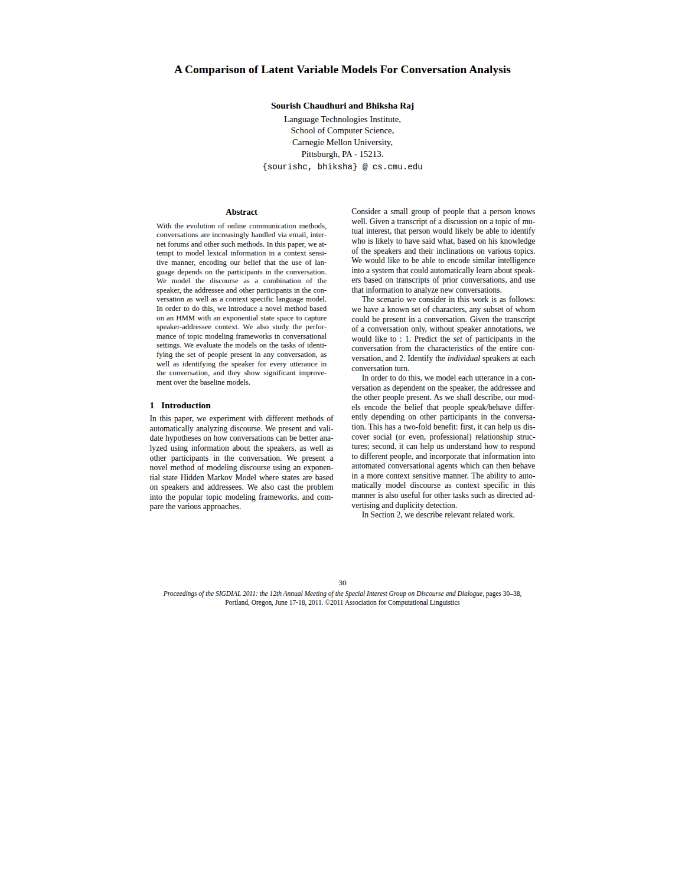A Comparison of Latent Variable Models For Conversation Analysis
Sourish Chaudhuri and Bhiksha Raj
Language Technologies Institute,
School of Computer Science,
Carnegie Mellon University,
Pittsburgh, PA - 15213.
{sourishc, bhiksha} @ cs.cmu.edu
Abstract
With the evolution of online communication methods, conversations are increasingly handled via email, internet forums and other such methods. In this paper, we attempt to model lexical information in a context sensitive manner, encoding our belief that the use of language depends on the participants in the conversation. We model the discourse as a combination of the speaker, the addressee and other participants in the conversation as well as a context specific language model. In order to do this, we introduce a novel method based on an HMM with an exponential state space to capture speaker-addressee context. We also study the performance of topic modeling frameworks in conversational settings. We evaluate the models on the tasks of identifying the set of people present in any conversation, as well as identifying the speaker for every utterance in the conversation, and they show significant improvement over the baseline models.
1 Introduction
In this paper, we experiment with different methods of automatically analyzing discourse. We present and validate hypotheses on how conversations can be better analyzed using information about the speakers, as well as other participants in the conversation. We present a novel method of modeling discourse using an exponential state Hidden Markov Model where states are based on speakers and addressees. We also cast the problem into the popular topic modeling frameworks, and compare the various approaches.
Consider a small group of people that a person knows well. Given a transcript of a discussion on a topic of mutual interest, that person would likely be able to identify who is likely to have said what, based on his knowledge of the speakers and their inclinations on various topics. We would like to be able to encode similar intelligence into a system that could automatically learn about speakers based on transcripts of prior conversations, and use that information to analyze new conversations.
The scenario we consider in this work is as follows: we have a known set of characters, any subset of whom could be present in a conversation. Given the transcript of a conversation only, without speaker annotations, we would like to : 1. Predict the set of participants in the conversation from the characteristics of the entire conversation, and 2. Identify the individual speakers at each conversation turn.
In order to do this, we model each utterance in a conversation as dependent on the speaker, the addressee and the other people present. As we shall describe, our models encode the belief that people speak/behave differently depending on other participants in the conversation. This has a two-fold benefit: first, it can help us discover social (or even, professional) relationship structures; second, it can help us understand how to respond to different people, and incorporate that information into automated conversational agents which can then behave in a more context sensitive manner. The ability to automatically model discourse as context specific in this manner is also useful for other tasks such as directed advertising and duplicity detection.
In Section 2, we describe relevant related work.
30
Proceedings of the SIGDIAL 2011: the 12th Annual Meeting of the Special Interest Group on Discourse and Dialogue, pages 30–38,
Portland, Oregon, June 17-18, 2011. ©2011 Association for Computational Linguistics